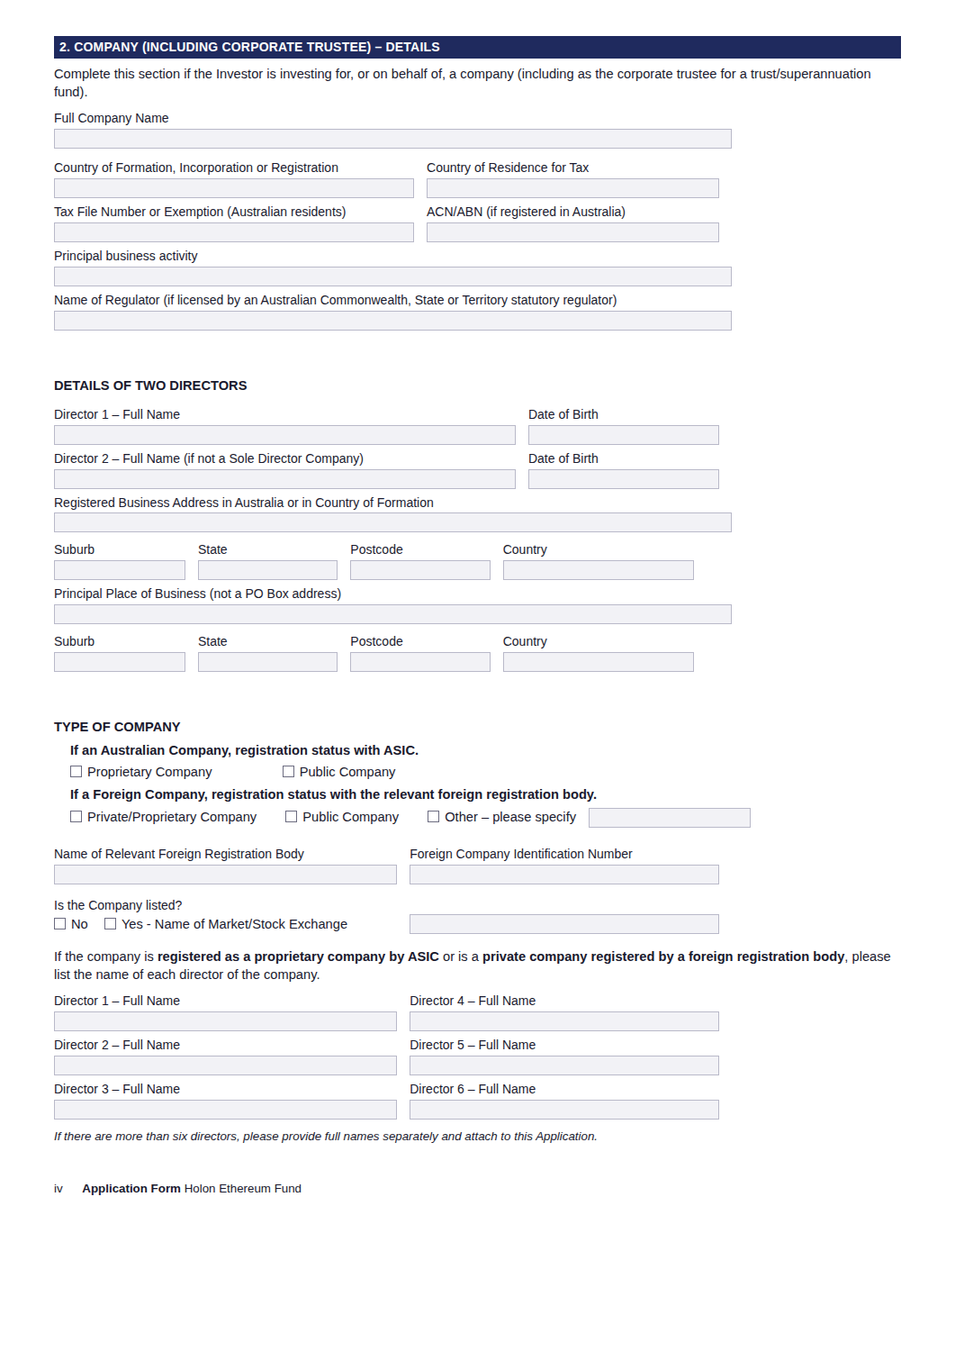2. COMPANY (INCLUDING CORPORATE TRUSTEE) – DETAILS
Complete this section if the Investor is investing for, or on behalf of, a company (including as the corporate trustee for a trust/superannuation fund).
Full Company Name
| Country of Formation, Incorporation or Registration | Country of Residence for Tax | |
| Tax File Number or Exemption (Australian residents) | ACN/ABN (if registered in Australia) | |
Principal business activity
Name of Regulator (if licensed by an Australian Commonwealth, State or Territory statutory regulator)
DETAILS OF TWO DIRECTORS
| Director 1 – Full Name | Date of Birth | |
| Director 2 – Full Name (if not a Sole Director Company) | Date of Birth | |
Registered Business Address in Australia or in Country of Formation
| Suburb | State | Postcode | Country | |
Principal Place of Business (not a PO Box address)
| Suburb | State | Postcode | Country | |
TYPE OF COMPANY
If an Australian Company, registration status with ASIC.
Proprietary Company Public Company
If a Foreign Company, registration status with the relevant foreign registration body.
Private/Proprietary Company Public Company Other – please specify
| Name of Relevant Foreign Registration Body | Foreign Company Identification Number | |
| Is the Company listed? No Yes - Name of Market/Stock Exchange | | |
If the company is registered as a proprietary company by ASIC or is a private company registered by a foreign registration body, please list the name of each director of the company.
| Director 1 – Full Name | Director 4 – Full Name | |
| Director 2 – Full Name | Director 5 – Full Name | |
| Director 3 – Full Name | Director 6 – Full Name | |
If there are more than six directors, please provide full names separately and attach to this Application.
iv Application Form Holon Ethereum Fund